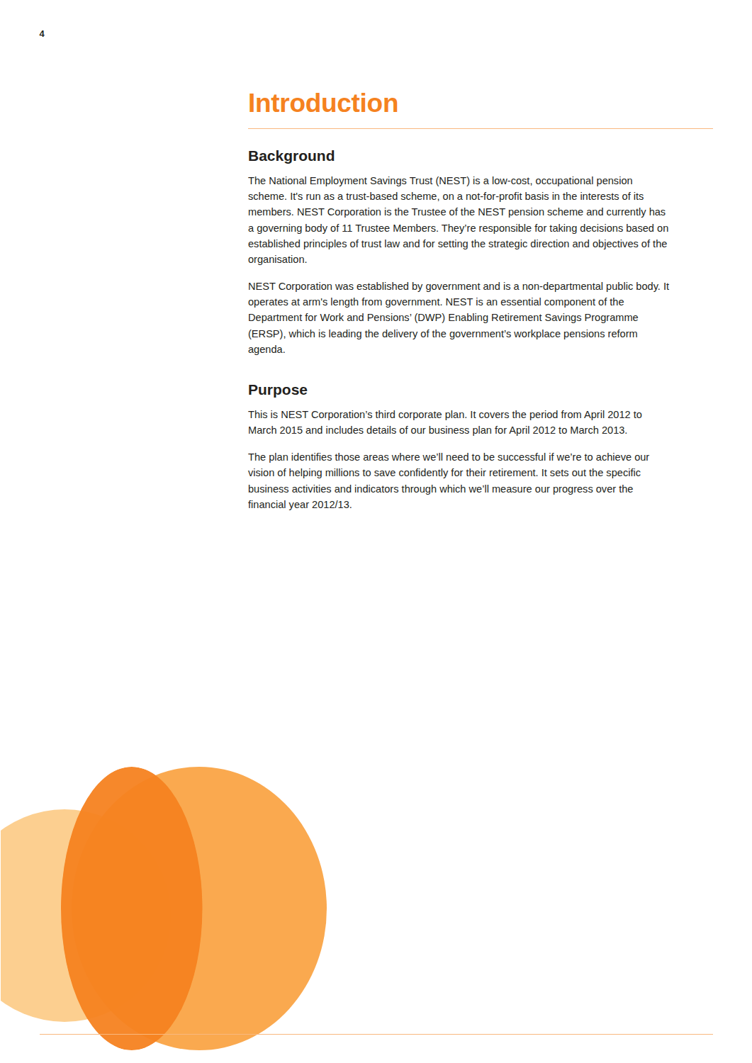4
Introduction
Background
The National Employment Savings Trust (NEST) is a low-cost, occupational pension scheme. It's run as a trust-based scheme, on a not-for-profit basis in the interests of its members. NEST Corporation is the Trustee of the NEST pension scheme and currently has a governing body of 11 Trustee Members. They’re responsible for taking decisions based on established principles of trust law and for setting the strategic direction and objectives of the organisation.
NEST Corporation was established by government and is a non-departmental public body. It operates at arm's length from government. NEST is an essential component of the Department for Work and Pensions’ (DWP) Enabling Retirement Savings Programme (ERSP), which is leading the delivery of the government’s workplace pensions reform agenda.
Purpose
This is NEST Corporation’s third corporate plan. It covers the period from April 2012 to March 2015 and includes details of our business plan for April 2012 to March 2013.
The plan identifies those areas where we’ll need to be successful if we’re to achieve our vision of helping millions to save confidently for their retirement. It sets out the specific business activities and indicators through which we’ll measure our progress over the financial year 2012/13.